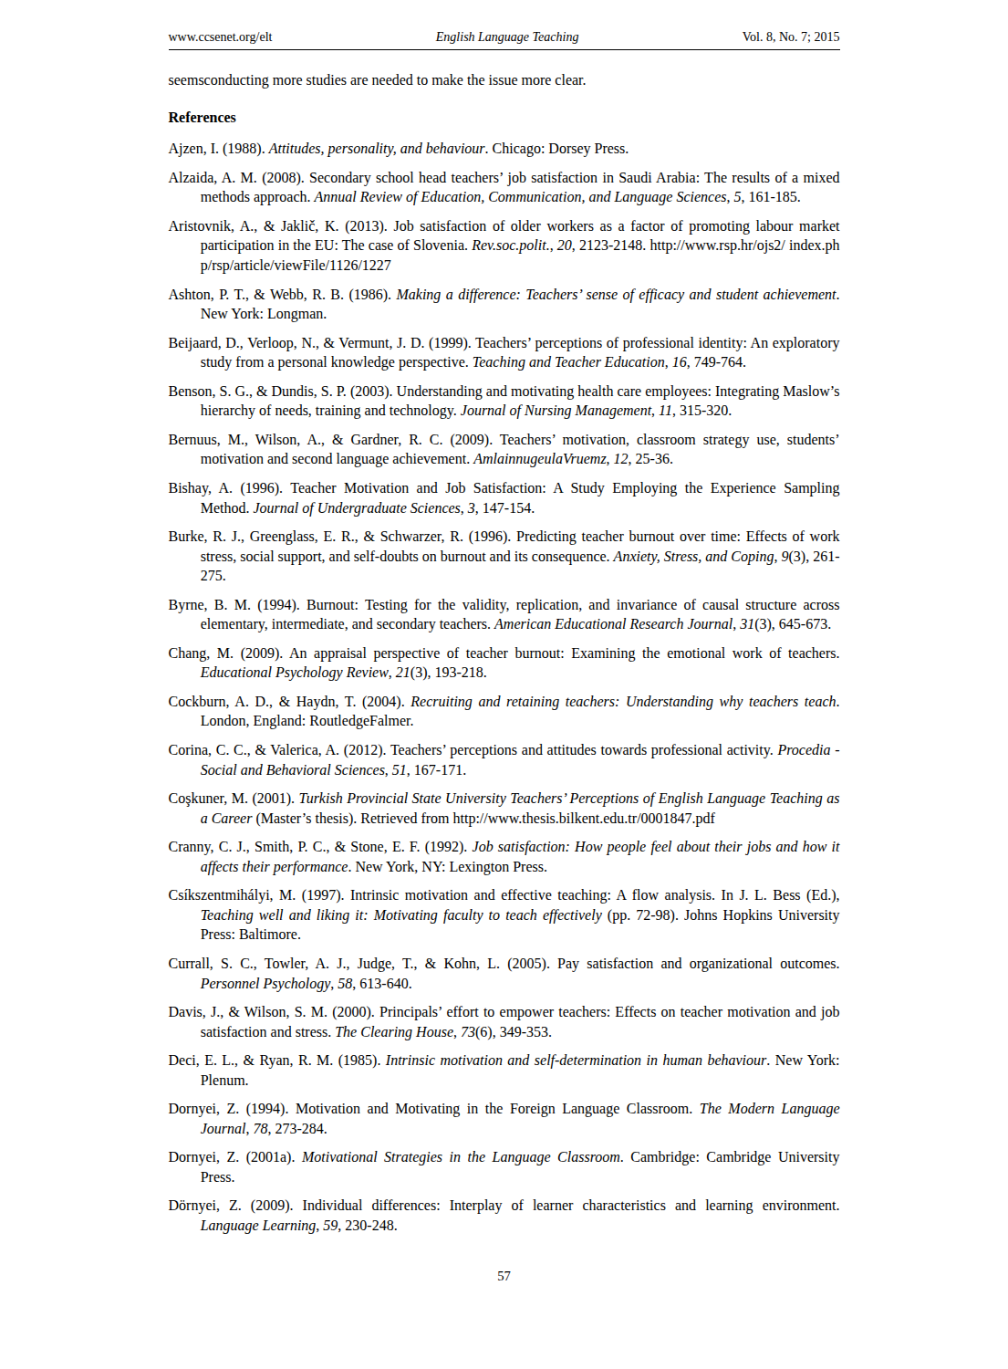www.ccsenet.org/elt English Language Teaching Vol. 8, No. 7; 2015
seemsconducting more studies are needed to make the issue more clear.
References
Ajzen, I. (1988). Attitudes, personality, and behaviour. Chicago: Dorsey Press.
Alzaida, A. M. (2008). Secondary school head teachers’ job satisfaction in Saudi Arabia: The results of a mixed methods approach. Annual Review of Education, Communication, and Language Sciences, 5, 161-185.
Aristovnik, A., & Jaklič, K. (2013). Job satisfaction of older workers as a factor of promoting labour market participation in the EU: The case of Slovenia. Rev.soc.polit., 20, 2123-2148. http://www.rsp.hr/ojs2/ index.php/rsp/article/viewFile/1126/1227
Ashton, P. T., & Webb, R. B. (1986). Making a difference: Teachers’ sense of efficacy and student achievement. New York: Longman.
Beijaard, D., Verloop, N., & Vermunt, J. D. (1999). Teachers’ perceptions of professional identity: An exploratory study from a personal knowledge perspective. Teaching and Teacher Education, 16, 749-764.
Benson, S. G., & Dundis, S. P. (2003). Understanding and motivating health care employees: Integrating Maslow’s hierarchy of needs, training and technology. Journal of Nursing Management, 11, 315-320.
Bernuus, M., Wilson, A., & Gardner, R. C. (2009). Teachers’ motivation, classroom strategy use, students’ motivation and second language achievement. AmlainnugeulaVruemz, 12, 25-36.
Bishay, A. (1996). Teacher Motivation and Job Satisfaction: A Study Employing the Experience Sampling Method. Journal of Undergraduate Sciences, 3, 147-154.
Burke, R. J., Greenglass, E. R., & Schwarzer, R. (1996). Predicting teacher burnout over time: Effects of work stress, social support, and self-doubts on burnout and its consequence. Anxiety, Stress, and Coping, 9(3), 261-275.
Byrne, B. M. (1994). Burnout: Testing for the validity, replication, and invariance of causal structure across elementary, intermediate, and secondary teachers. American Educational Research Journal, 31(3), 645-673.
Chang, M. (2009). An appraisal perspective of teacher burnout: Examining the emotional work of teachers. Educational Psychology Review, 21(3), 193-218.
Cockburn, A. D., & Haydn, T. (2004). Recruiting and retaining teachers: Understanding why teachers teach. London, England: RoutledgeFalmer.
Corina, C. C., & Valerica, A. (2012). Teachers’ perceptions and attitudes towards professional activity. Procedia -Social and Behavioral Sciences, 51, 167-171.
Coşkuner, M. (2001). Turkish Provincial State University Teachers’ Perceptions of English Language Teaching as a Career (Master’s thesis). Retrieved from http://www.thesis.bilkent.edu.tr/0001847.pdf
Cranny, C. J., Smith, P. C., & Stone, E. F. (1992). Job satisfaction: How people feel about their jobs and how it affects their performance. New York, NY: Lexington Press.
Csíkszentmihályi, M. (1997). Intrinsic motivation and effective teaching: A flow analysis. In J. L. Bess (Ed.), Teaching well and liking it: Motivating faculty to teach effectively (pp. 72-98). Johns Hopkins University Press: Baltimore.
Currall, S. C., Towler, A. J., Judge, T., & Kohn, L. (2005). Pay satisfaction and organizational outcomes. Personnel Psychology, 58, 613-640.
Davis, J., & Wilson, S. M. (2000). Principals’ effort to empower teachers: Effects on teacher motivation and job satisfaction and stress. The Clearing House, 73(6), 349-353.
Deci, E. L., & Ryan, R. M. (1985). Intrinsic motivation and self-determination in human behaviour. New York: Plenum.
Dornyei, Z. (1994). Motivation and Motivating in the Foreign Language Classroom. The Modern Language Journal, 78, 273-284.
Dornyei, Z. (2001a). Motivational Strategies in the Language Classroom. Cambridge: Cambridge University Press.
Dörnyei, Z. (2009). Individual differences: Interplay of learner characteristics and learning environment. Language Learning, 59, 230-248.
57